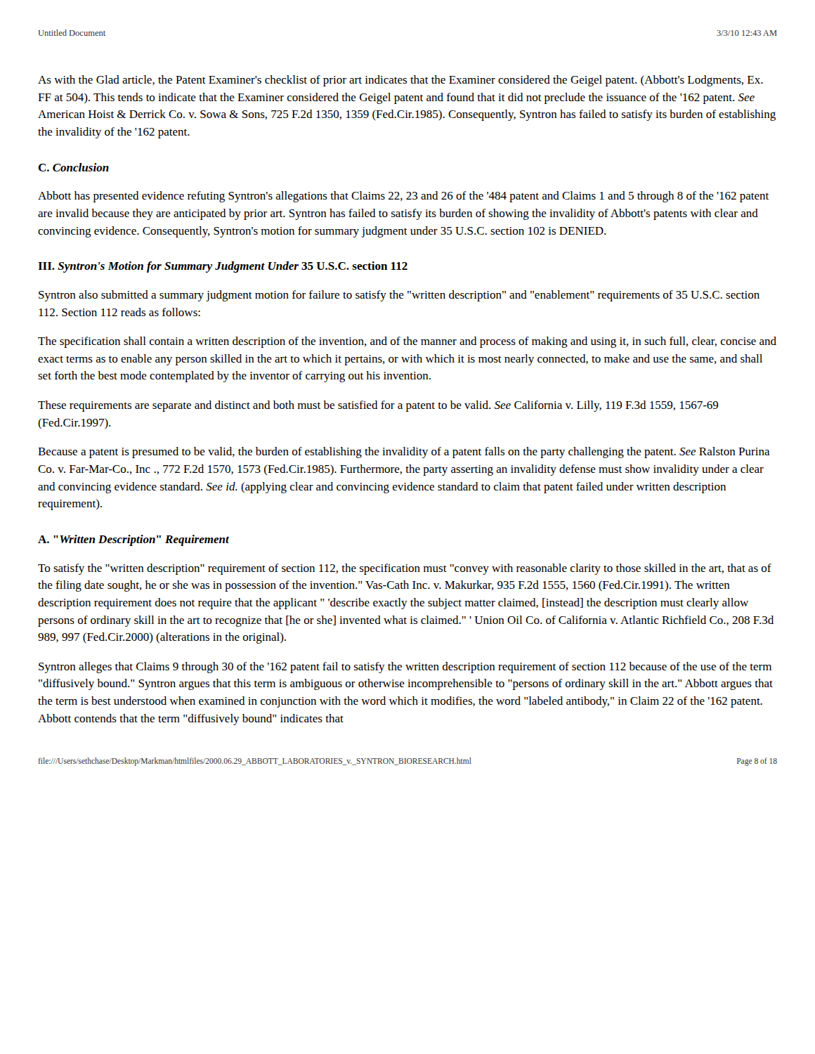Untitled Document 3/3/10 12:43 AM
As with the Glad article, the Patent Examiner's checklist of prior art indicates that the Examiner considered the Geigel patent. (Abbott's Lodgments, Ex. FF at 504). This tends to indicate that the Examiner considered the Geigel patent and found that it did not preclude the issuance of the '162 patent. See American Hoist & Derrick Co. v. Sowa & Sons, 725 F.2d 1350, 1359 (Fed.Cir.1985). Consequently, Syntron has failed to satisfy its burden of establishing the invalidity of the '162 patent.
C. Conclusion
Abbott has presented evidence refuting Syntron's allegations that Claims 22, 23 and 26 of the '484 patent and Claims 1 and 5 through 8 of the '162 patent are invalid because they are anticipated by prior art. Syntron has failed to satisfy its burden of showing the invalidity of Abbott's patents with clear and convincing evidence. Consequently, Syntron's motion for summary judgment under 35 U.S.C. section 102 is DENIED.
III. Syntron's Motion for Summary Judgment Under 35 U.S.C. section 112
Syntron also submitted a summary judgment motion for failure to satisfy the "written description" and "enablement" requirements of 35 U.S.C. section 112. Section 112 reads as follows:
The specification shall contain a written description of the invention, and of the manner and process of making and using it, in such full, clear, concise and exact terms as to enable any person skilled in the art to which it pertains, or with which it is most nearly connected, to make and use the same, and shall set forth the best mode contemplated by the inventor of carrying out his invention.
These requirements are separate and distinct and both must be satisfied for a patent to be valid. See California v. Lilly, 119 F.3d 1559, 1567-69 (Fed.Cir.1997).
Because a patent is presumed to be valid, the burden of establishing the invalidity of a patent falls on the party challenging the patent. See Ralston Purina Co. v. Far-Mar-Co., Inc ., 772 F.2d 1570, 1573 (Fed.Cir.1985). Furthermore, the party asserting an invalidity defense must show invalidity under a clear and convincing evidence standard. See id. (applying clear and convincing evidence standard to claim that patent failed under written description requirement).
A. "Written Description" Requirement
To satisfy the "written description" requirement of section 112, the specification must "convey with reasonable clarity to those skilled in the art, that as of the filing date sought, he or she was in possession of the invention." Vas-Cath Inc. v. Makurkar, 935 F.2d 1555, 1560 (Fed.Cir.1991). The written description requirement does not require that the applicant " 'describe exactly the subject matter claimed, [instead] the description must clearly allow persons of ordinary skill in the art to recognize that [he or she] invented what is claimed." ' Union Oil Co. of California v. Atlantic Richfield Co., 208 F.3d 989, 997 (Fed.Cir.2000) (alterations in the original).
Syntron alleges that Claims 9 through 30 of the '162 patent fail to satisfy the written description requirement of section 112 because of the use of the term "diffusively bound." Syntron argues that this term is ambiguous or otherwise incomprehensible to "persons of ordinary skill in the art." Abbott argues that the term is best understood when examined in conjunction with the word which it modifies, the word "labeled antibody," in Claim 22 of the '162 patent. Abbott contends that the term "diffusively bound" indicates that
file:///Users/sethchase/Desktop/Markman/htmlfiles/2000.06.29_ABBOTT_LABORATORIES_v._SYNTRON_BIORESEARCH.html Page 8 of 18